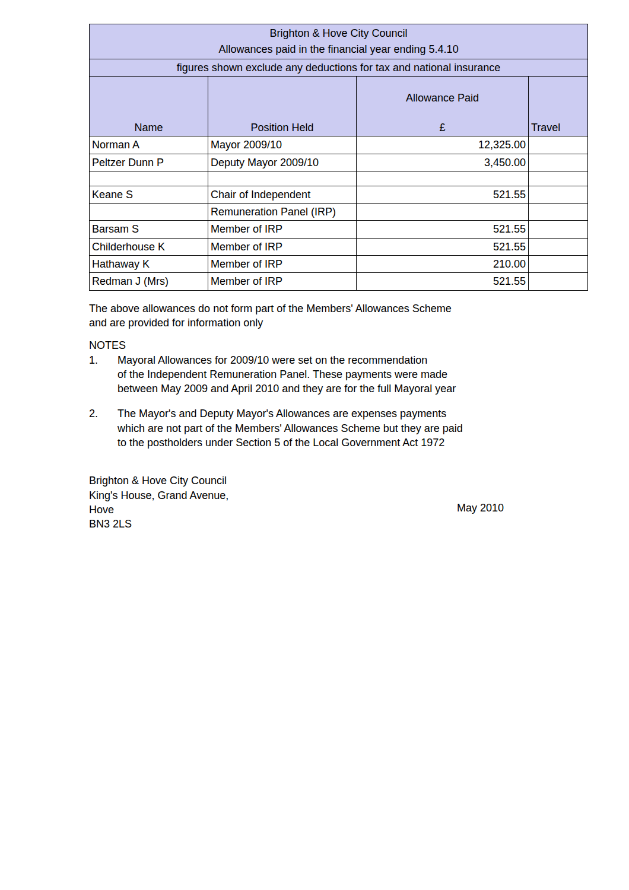| Brighton & Hove City Council Allowances paid in the financial year ending 5.4.10 |
| figures shown exclude any deductions for tax and national insurance |
| Name | Position Held | Allowance Paid £ | Travel |
| Norman A | Mayor 2009/10 | 12,325.00 | |
| Peltzer Dunn P | Deputy Mayor 2009/10 | 3,450.00 | |
| Keane S | Chair of Independent | 521.55 | |
| | Remuneration Panel (IRP) | | |
| Barsam S | Member of IRP | 521.55 | |
| Childerhouse K | Member of IRP | 521.55 | |
| Hathaway K | Member of IRP | 210.00 | |
| Redman J (Mrs) | Member of IRP | 521.55 | |
The above allowances do not form part of the Members' Allowances Scheme
and are provided for information only
NOTES
1.
Mayoral Allowances for 2009/10 were set on the recommendation
of the Independent Remuneration Panel. These payments were made
between May 2009 and April 2010 and they are for the full Mayoral year
2.
The Mayor's and Deputy Mayor's Allowances are expenses payments
which are not part of the Members' Allowances Scheme but they are paid
to the postholders under Section 5 of the Local Government Act 1972
Brighton & Hove City Council
King's House, Grand Avenue,
Hove
BN3 2LS
May 2010